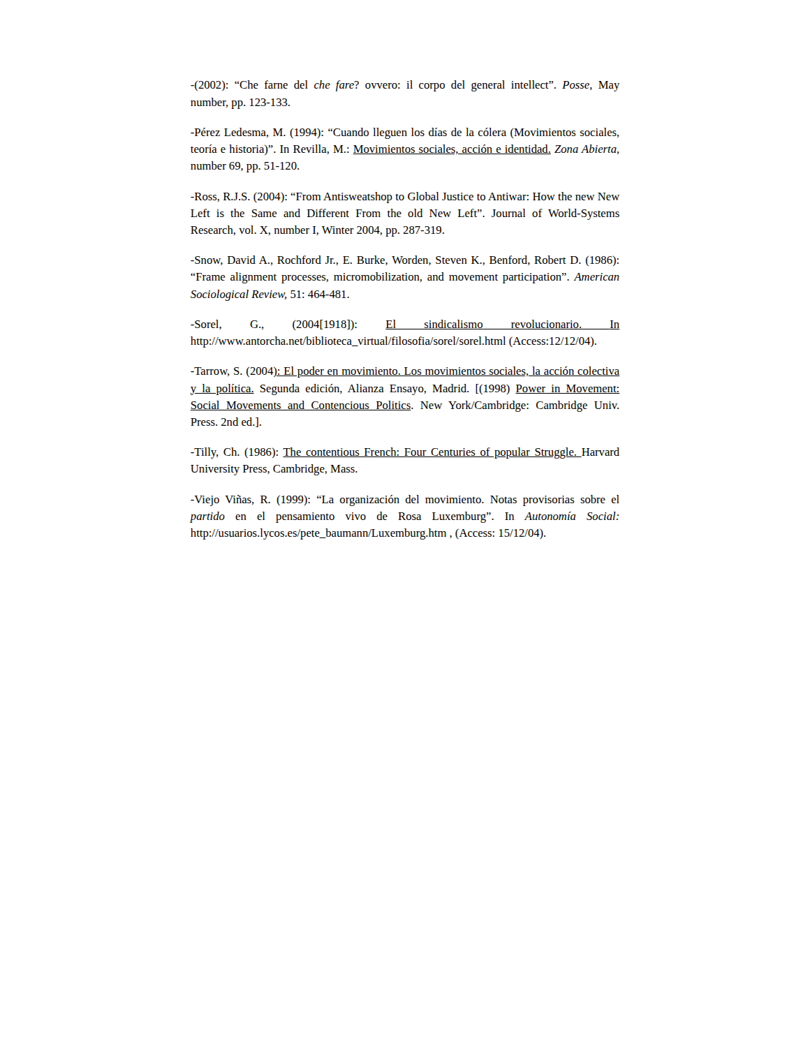-(2002): “Che farne del che fare? ovvero: il corpo del general intellect”. Posse, May number, pp. 123-133.
-Pérez Ledesma, M. (1994): “Cuando lleguen los días de la cólera (Movimientos sociales, teoría e historia)”. In Revilla, M.: Movimientos sociales, acción e identidad. Zona Abierta, number 69, pp. 51-120.
-Ross, R.J.S. (2004): “From Antisweatshop to Global Justice to Antiwar: How the new New Left is the Same and Different From the old New Left”. Journal of World-Systems Research, vol. X, number I, Winter 2004, pp. 287-319.
-Snow, David A., Rochford Jr., E. Burke, Worden, Steven K., Benford, Robert D. (1986): “Frame alignment processes, micromobilization, and movement participation”. American Sociological Review, 51: 464-481.
-Sorel, G., (2004[1918]): El sindicalismo revolucionario. In http://www.antorcha.net/biblioteca_virtual/filosofia/sorel/sorel.html (Access:12/12/04).
-Tarrow, S. (2004): El poder en movimiento. Los movimientos sociales, la acción colectiva y la política. Segunda edición, Alianza Ensayo, Madrid. [(1998) Power in Movement: Social Movements and Contencious Politics. New York/Cambridge: Cambridge Univ. Press. 2nd ed.].
-Tilly, Ch. (1986): The contentious French: Four Centuries of popular Struggle. Harvard University Press, Cambridge, Mass.
-Viejo Viñas, R. (1999): “La organización del movimiento. Notas provisorias sobre el partido en el pensamiento vivo de Rosa Luxemburg”. In Autonomía Social: http://usuarios.lycos.es/pete_baumann/Luxemburg.htm , (Access: 15/12/04).